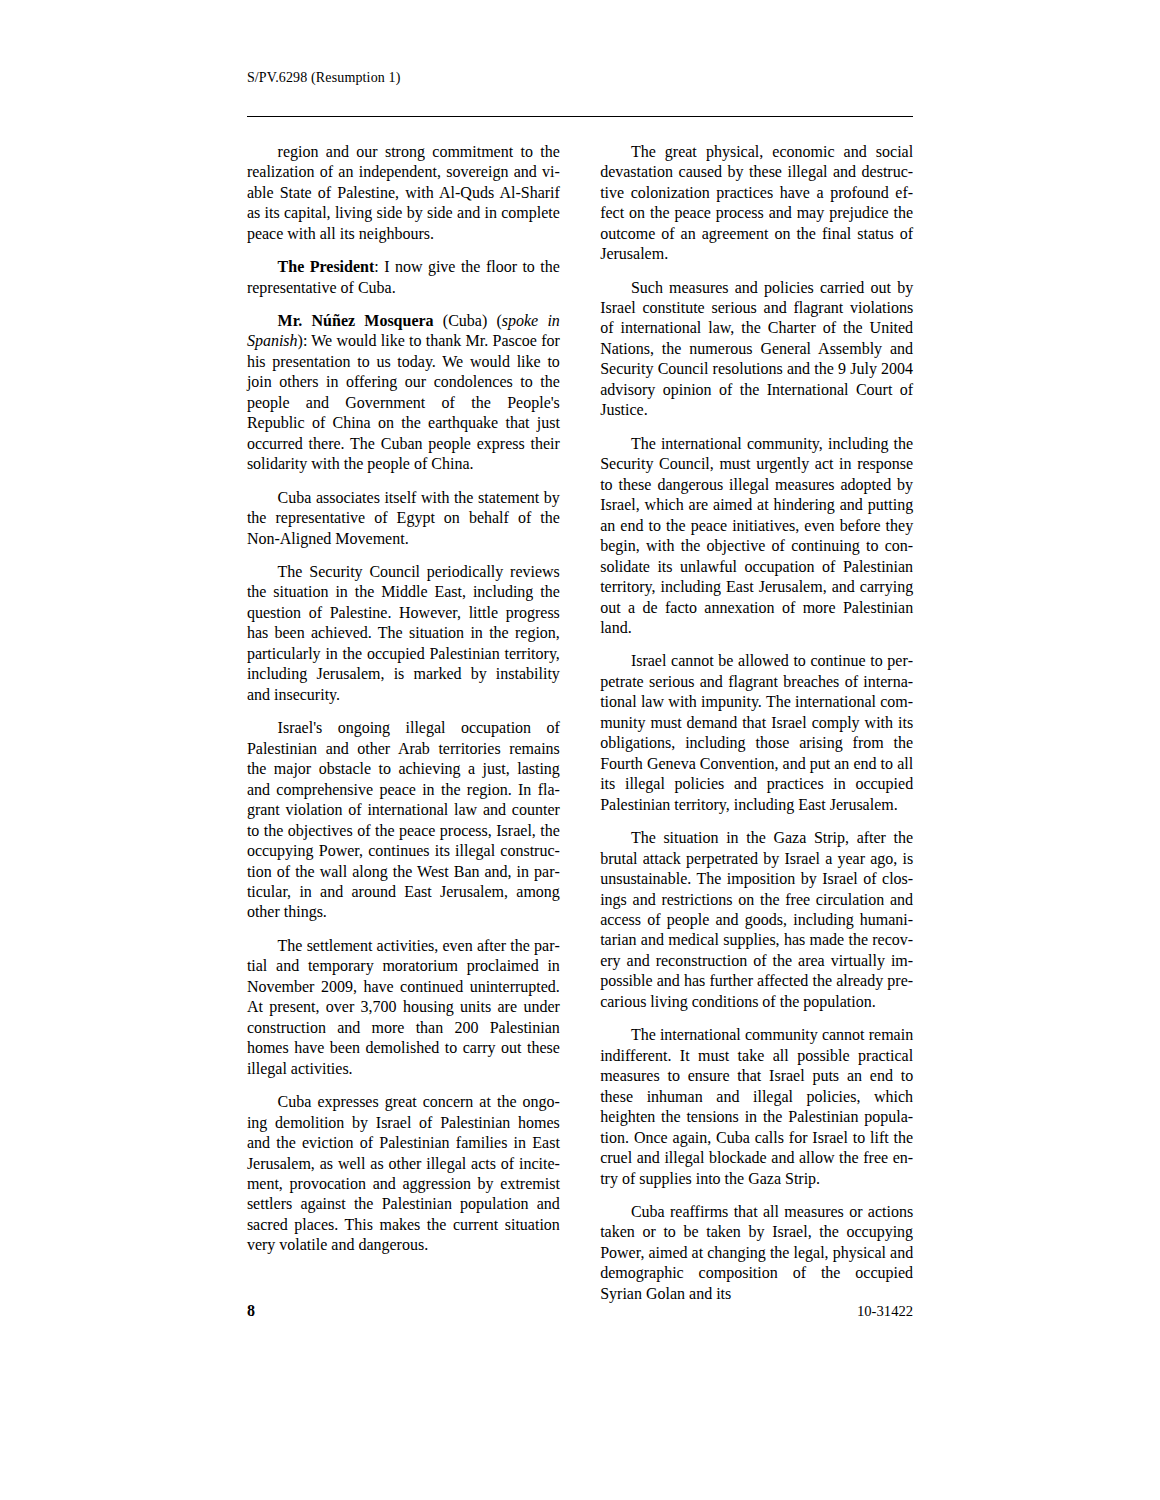S/PV.6298 (Resumption 1)
region and our strong commitment to the realization of an independent, sovereign and viable State of Palestine, with Al-Quds Al-Sharif as its capital, living side by side and in complete peace with all its neighbours.
The President: I now give the floor to the representative of Cuba.
Mr. Núñez Mosquera (Cuba) (spoke in Spanish): We would like to thank Mr. Pascoe for his presentation to us today. We would like to join others in offering our condolences to the people and Government of the People's Republic of China on the earthquake that just occurred there. The Cuban people express their solidarity with the people of China.
Cuba associates itself with the statement by the representative of Egypt on behalf of the Non-Aligned Movement.
The Security Council periodically reviews the situation in the Middle East, including the question of Palestine. However, little progress has been achieved. The situation in the region, particularly in the occupied Palestinian territory, including Jerusalem, is marked by instability and insecurity.
Israel's ongoing illegal occupation of Palestinian and other Arab territories remains the major obstacle to achieving a just, lasting and comprehensive peace in the region. In flagrant violation of international law and counter to the objectives of the peace process, Israel, the occupying Power, continues its illegal construction of the wall along the West Ban and, in particular, in and around East Jerusalem, among other things.
The settlement activities, even after the partial and temporary moratorium proclaimed in November 2009, have continued uninterrupted. At present, over 3,700 housing units are under construction and more than 200 Palestinian homes have been demolished to carry out these illegal activities.
Cuba expresses great concern at the ongoing demolition by Israel of Palestinian homes and the eviction of Palestinian families in East Jerusalem, as well as other illegal acts of incitement, provocation and aggression by extremist settlers against the Palestinian population and sacred places. This makes the current situation very volatile and dangerous.
The great physical, economic and social devastation caused by these illegal and destructive colonization practices have a profound effect on the peace process and may prejudice the outcome of an agreement on the final status of Jerusalem.
Such measures and policies carried out by Israel constitute serious and flagrant violations of international law, the Charter of the United Nations, the numerous General Assembly and Security Council resolutions and the 9 July 2004 advisory opinion of the International Court of Justice.
The international community, including the Security Council, must urgently act in response to these dangerous illegal measures adopted by Israel, which are aimed at hindering and putting an end to the peace initiatives, even before they begin, with the objective of continuing to consolidate its unlawful occupation of Palestinian territory, including East Jerusalem, and carrying out a de facto annexation of more Palestinian land.
Israel cannot be allowed to continue to perpetrate serious and flagrant breaches of international law with impunity. The international community must demand that Israel comply with its obligations, including those arising from the Fourth Geneva Convention, and put an end to all its illegal policies and practices in occupied Palestinian territory, including East Jerusalem.
The situation in the Gaza Strip, after the brutal attack perpetrated by Israel a year ago, is unsustainable. The imposition by Israel of closings and restrictions on the free circulation and access of people and goods, including humanitarian and medical supplies, has made the recovery and reconstruction of the area virtually impossible and has further affected the already precarious living conditions of the population.
The international community cannot remain indifferent. It must take all possible practical measures to ensure that Israel puts an end to these inhuman and illegal policies, which heighten the tensions in the Palestinian population. Once again, Cuba calls for Israel to lift the cruel and illegal blockade and allow the free entry of supplies into the Gaza Strip.
Cuba reaffirms that all measures or actions taken or to be taken by Israel, the occupying Power, aimed at changing the legal, physical and demographic composition of the occupied Syrian Golan and its
8 10-31422